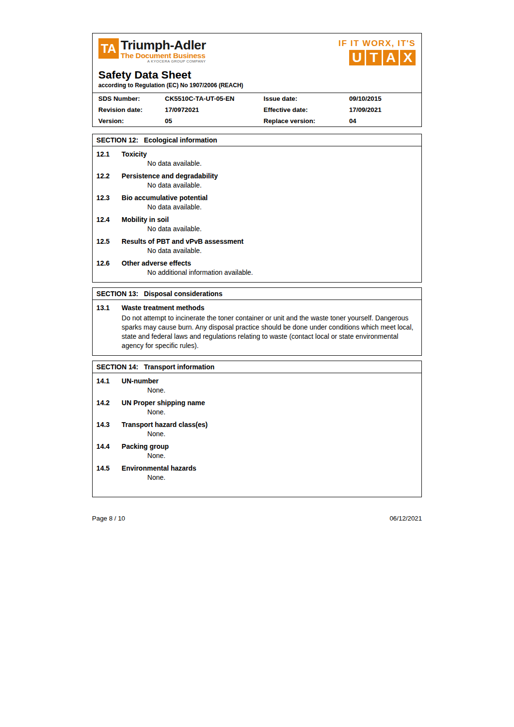Triumph-Adler
The Document Business
A KYOCERA GROUP COMPANY
IF IT WORX, IT'S
UTAX
Safety Data Sheet
according to Regulation (EC) No 1907/2006 (REACH)
| SDS Number: | CK5510C-TA-UT-05-EN | Issue date: | 09/10/2015 |
| Revision date: | 17/0972021 | Effective date: | 17/09/2021 |
| Version: | 05 | Replace version: | 04 |
SECTION 12: Ecological information
12.1
Toxicity
No data available.
12.2
Persistence and degradability
No data available.
12.3
Bio accumulative potential
No data available.
12.4
Mobility in soil
No data available.
12.5
Results of PBT and vPvB assessment
No data available.
12.6
Other adverse effects
No additional information available.
SECTION 13: Disposal considerations
13.1
Waste treatment methods
Do not attempt to incinerate the toner container or unit and the waste toner yourself. Dangerous sparks may cause burn. Any disposal practice should be done under conditions which meet local, state and federal laws and regulations relating to waste (contact local or state environmental agency for specific rules).
SECTION 14: Transport information
14.1
UN-number
None.
14.2
UN Proper shipping name
None.
14.3
Transport hazard class(es)
None.
14.4
Packing group
None.
14.5
Environmental hazards
None.
Page 8 / 10
06/12/2021